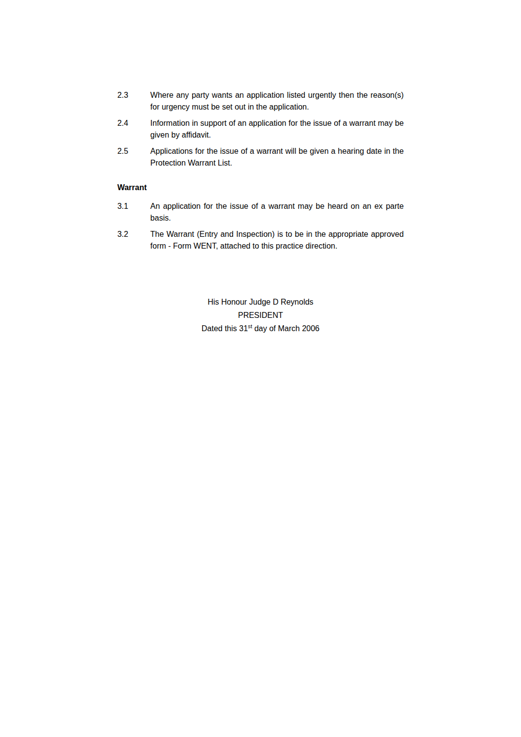2.3
Where any party wants an application listed urgently then the reason(s) for urgency must be set out in the application.
2.4
Information in support of an application for the issue of a warrant may be given by affidavit.
2.5
Applications for the issue of a warrant will be given a hearing date in the Protection Warrant List.
Warrant
3.1
An application for the issue of a warrant may be heard on an ex parte basis.
3.2
The Warrant (Entry and Inspection) is to be in the appropriate approved form - Form WENT, attached to this practice direction.
His Honour Judge D Reynolds
PRESIDENT
Dated this 31st day of March 2006